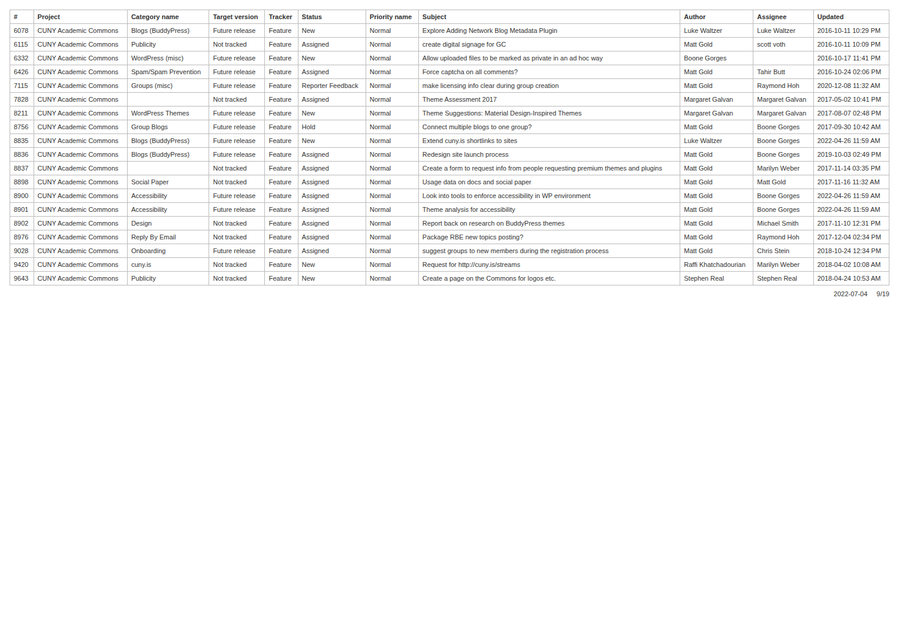2022-07-04 9/19
| # | Project | Category name | Target version | Tracker | Status | Priority name | Subject | Author | Assignee | Updated |
| --- | --- | --- | --- | --- | --- | --- | --- | --- | --- | --- |
| 6078 | CUNY Academic Commons | Blogs (BuddyPress) | Future release | Feature | New | Normal | Explore Adding Network Blog Metadata Plugin | Luke Waltzer | Luke Waltzer | 2016-10-11 10:29 PM |
| 6115 | CUNY Academic Commons | Publicity | Not tracked | Feature | Assigned | Normal | create digital signage for GC | Matt Gold | scott voth | 2016-10-11 10:09 PM |
| 6332 | CUNY Academic Commons | WordPress (misc) | Future release | Feature | New | Normal | Allow uploaded files to be marked as private in an ad hoc way | Boone Gorges | | 2016-10-17 11:41 PM |
| 6426 | CUNY Academic Commons | Spam/Spam Prevention | Future release | Feature | Assigned | Normal | Force captcha on all comments? | Matt Gold | Tahir Butt | 2016-10-24 02:06 PM |
| 7115 | CUNY Academic Commons | Groups (misc) | Future release | Feature | Reporter Feedback | Normal | make licensing info clear during group creation | Matt Gold | Raymond Hoh | 2020-12-08 11:32 AM |
| 7828 | CUNY Academic Commons | | Not tracked | Feature | Assigned | Normal | Theme Assessment 2017 | Margaret Galvan | Margaret Galvan | 2017-05-02 10:41 PM |
| 8211 | CUNY Academic Commons | WordPress Themes | Future release | Feature | New | Normal | Theme Suggestions: Material Design-Inspired Themes | Margaret Galvan | Margaret Galvan | 2017-08-07 02:48 PM |
| 8756 | CUNY Academic Commons | Group Blogs | Future release | Feature | Hold | Normal | Connect multiple blogs to one group? | Matt Gold | Boone Gorges | 2017-09-30 10:42 AM |
| 8835 | CUNY Academic Commons | Blogs (BuddyPress) | Future release | Feature | New | Normal | Extend cuny.is shortlinks to sites | Luke Waltzer | Boone Gorges | 2022-04-26 11:59 AM |
| 8836 | CUNY Academic Commons | Blogs (BuddyPress) | Future release | Feature | Assigned | Normal | Redesign site launch process | Matt Gold | Boone Gorges | 2019-10-03 02:49 PM |
| 8837 | CUNY Academic Commons | | Not tracked | Feature | Assigned | Normal | Create a form to request info from people requesting premium themes and plugins | Matt Gold | Marilyn Weber | 2017-11-14 03:35 PM |
| 8898 | CUNY Academic Commons | Social Paper | Not tracked | Feature | Assigned | Normal | Usage data on docs and social paper | Matt Gold | Matt Gold | 2017-11-16 11:32 AM |
| 8900 | CUNY Academic Commons | Accessibility | Future release | Feature | Assigned | Normal | Look into tools to enforce accessibility in WP environment | Matt Gold | Boone Gorges | 2022-04-26 11:59 AM |
| 8901 | CUNY Academic Commons | Accessibility | Future release | Feature | Assigned | Normal | Theme analysis for accessibility | Matt Gold | Boone Gorges | 2022-04-26 11:59 AM |
| 8902 | CUNY Academic Commons | Design | Not tracked | Feature | Assigned | Normal | Report back on research on BuddyPress themes | Matt Gold | Michael Smith | 2017-11-10 12:31 PM |
| 8976 | CUNY Academic Commons | Reply By Email | Not tracked | Feature | Assigned | Normal | Package RBE new topics posting? | Matt Gold | Raymond Hoh | 2017-12-04 02:34 PM |
| 9028 | CUNY Academic Commons | Onboarding | Future release | Feature | Assigned | Normal | suggest groups to new members during the registration process | Matt Gold | Chris Stein | 2018-10-24 12:34 PM |
| 9420 | CUNY Academic Commons | cuny.is | Not tracked | Feature | New | Normal | Request for http://cuny.is/streams | Raffi Khatchadourian | Marilyn Weber | 2018-04-02 10:08 AM |
| 9643 | CUNY Academic Commons | Publicity | Not tracked | Feature | New | Normal | Create a page on the Commons for logos etc. | Stephen Real | Stephen Real | 2018-04-24 10:53 AM |